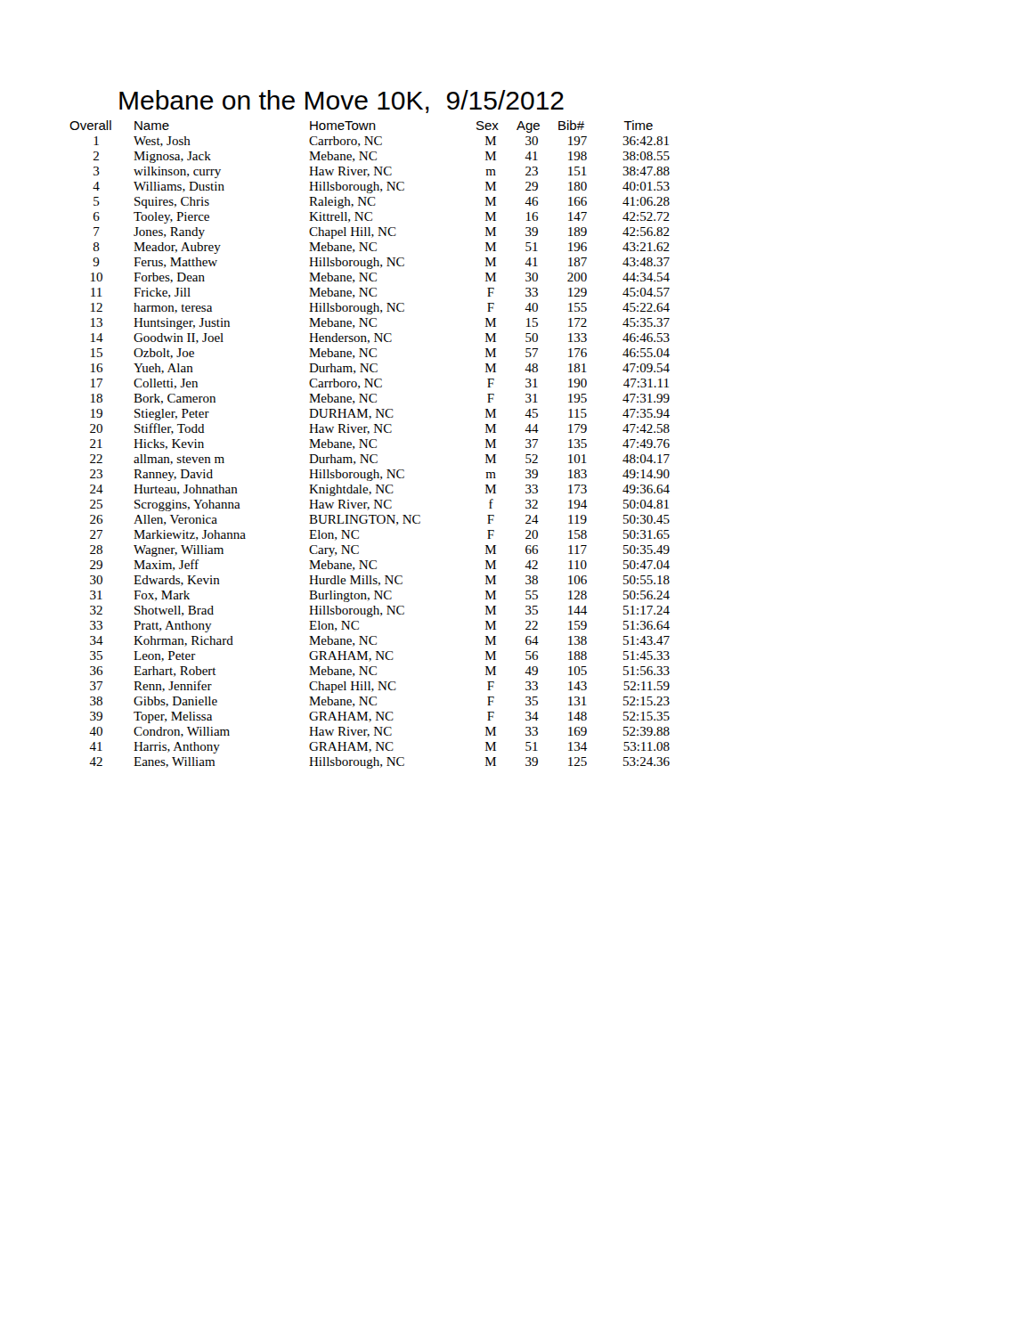Mebane on the Move 10K, 9/15/2012
| Overall | Name | HomeTown | Sex | Age | Bib# | Time |
| --- | --- | --- | --- | --- | --- | --- |
| 1 | West, Josh | Carrboro, NC | M | 30 | 197 | 36:42.81 |
| 2 | Mignosa, Jack | Mebane, NC | M | 41 | 198 | 38:08.55 |
| 3 | wilkinson, curry | Haw River, NC | m | 23 | 151 | 38:47.88 |
| 4 | Williams, Dustin | Hillsborough, NC | M | 29 | 180 | 40:01.53 |
| 5 | Squires, Chris | Raleigh, NC | M | 46 | 166 | 41:06.28 |
| 6 | Tooley, Pierce | Kittrell, NC | M | 16 | 147 | 42:52.72 |
| 7 | Jones, Randy | Chapel Hill, NC | M | 39 | 189 | 42:56.82 |
| 8 | Meador, Aubrey | Mebane, NC | M | 51 | 196 | 43:21.62 |
| 9 | Ferus, Matthew | Hillsborough, NC | M | 41 | 187 | 43:48.37 |
| 10 | Forbes, Dean | Mebane, NC | M | 30 | 200 | 44:34.54 |
| 11 | Fricke, Jill | Mebane, NC | F | 33 | 129 | 45:04.57 |
| 12 | harmon, teresa | Hillsborough, NC | F | 40 | 155 | 45:22.64 |
| 13 | Huntsinger, Justin | Mebane, NC | M | 15 | 172 | 45:35.37 |
| 14 | Goodwin II, Joel | Henderson, NC | M | 50 | 133 | 46:46.53 |
| 15 | Ozbolt, Joe | Mebane, NC | M | 57 | 176 | 46:55.04 |
| 16 | Yueh, Alan | Durham, NC | M | 48 | 181 | 47:09.54 |
| 17 | Colletti, Jen | Carrboro, NC | F | 31 | 190 | 47:31.11 |
| 18 | Bork, Cameron | Mebane, NC | F | 31 | 195 | 47:31.99 |
| 19 | Stiegler, Peter | DURHAM, NC | M | 45 | 115 | 47:35.94 |
| 20 | Stiffler, Todd | Haw River, NC | M | 44 | 179 | 47:42.58 |
| 21 | Hicks, Kevin | Mebane, NC | M | 37 | 135 | 47:49.76 |
| 22 | allman, steven m | Durham, NC | M | 52 | 101 | 48:04.17 |
| 23 | Ranney, David | Hillsborough, NC | m | 39 | 183 | 49:14.90 |
| 24 | Hurteau, Johnathan | Knightdale, NC | M | 33 | 173 | 49:36.64 |
| 25 | Scroggins, Yohanna | Haw River, NC | f | 32 | 194 | 50:04.81 |
| 26 | Allen, Veronica | BURLINGTON, NC | F | 24 | 119 | 50:30.45 |
| 27 | Markiewitz, Johanna | Elon, NC | F | 20 | 158 | 50:31.65 |
| 28 | Wagner, William | Cary, NC | M | 66 | 117 | 50:35.49 |
| 29 | Maxim, Jeff | Mebane, NC | M | 42 | 110 | 50:47.04 |
| 30 | Edwards, Kevin | Hurdle Mills, NC | M | 38 | 106 | 50:55.18 |
| 31 | Fox, Mark | Burlington, NC | M | 55 | 128 | 50:56.24 |
| 32 | Shotwell, Brad | Hillsborough, NC | M | 35 | 144 | 51:17.24 |
| 33 | Pratt, Anthony | Elon, NC | M | 22 | 159 | 51:36.64 |
| 34 | Kohrman, Richard | Mebane, NC | M | 64 | 138 | 51:43.47 |
| 35 | Leon, Peter | GRAHAM, NC | M | 56 | 188 | 51:45.33 |
| 36 | Earhart, Robert | Mebane, NC | M | 49 | 105 | 51:56.33 |
| 37 | Renn, Jennifer | Chapel Hill, NC | F | 33 | 143 | 52:11.59 |
| 38 | Gibbs, Danielle | Mebane, NC | F | 35 | 131 | 52:15.23 |
| 39 | Toper, Melissa | GRAHAM, NC | F | 34 | 148 | 52:15.35 |
| 40 | Condron, William | Haw River, NC | M | 33 | 169 | 52:39.88 |
| 41 | Harris, Anthony | GRAHAM, NC | M | 51 | 134 | 53:11.08 |
| 42 | Eanes, William | Hillsborough, NC | M | 39 | 125 | 53:24.36 |